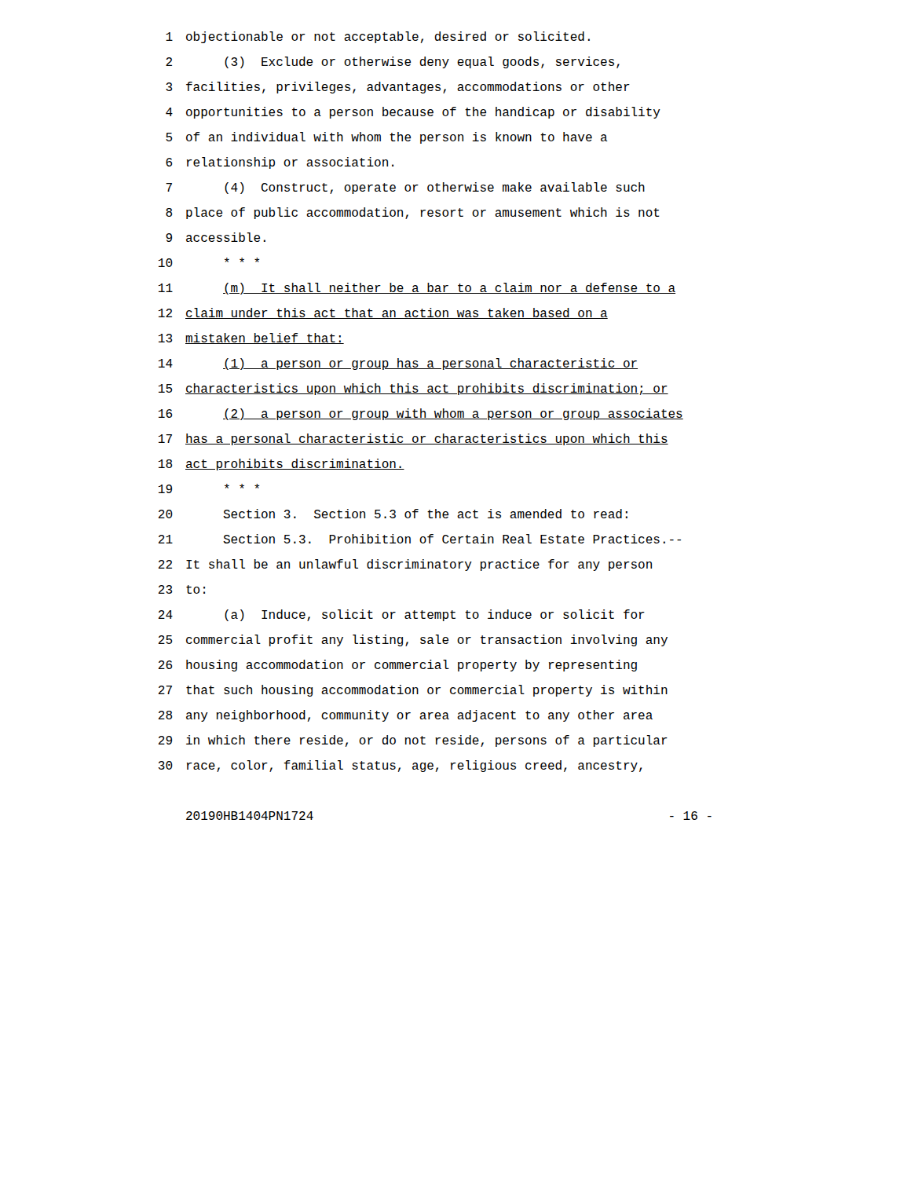objectionable or not acceptable, desired or solicited.
(3) Exclude or otherwise deny equal goods, services,
facilities, privileges, advantages, accommodations or other
opportunities to a person because of the handicap or disability
of an individual with whom the person is known to have a
relationship or association.
(4) Construct, operate or otherwise make available such
place of public accommodation, resort or amusement which is not
accessible.
* * *
(m) It shall neither be a bar to a claim nor a defense to a
claim under this act that an action was taken based on a
mistaken belief that:
(1) a person or group has a personal characteristic or
characteristics upon which this act prohibits discrimination; or
(2) a person or group with whom a person or group associates
has a personal characteristic or characteristics upon which this
act prohibits discrimination.
* * *
Section 3. Section 5.3 of the act is amended to read:
Section 5.3. Prohibition of Certain Real Estate Practices.--
It shall be an unlawful discriminatory practice for any person
to:
(a) Induce, solicit or attempt to induce or solicit for
commercial profit any listing, sale or transaction involving any
housing accommodation or commercial property by representing
that such housing accommodation or commercial property is within
any neighborhood, community or area adjacent to any other area
in which there reside, or do not reside, persons of a particular
race, color, familial status, age, religious creed, ancestry,
20190HB1404PN1724 - 16 -